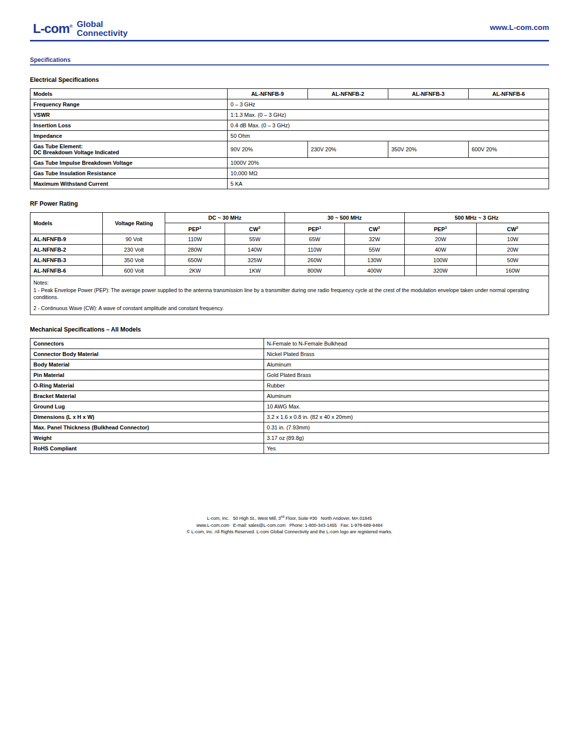L-com®
Global
Connectivity
www.L-com.com
Specifications
Electrical Specifications
| Models | AL-NFNFB-9 | AL-NFNFB-2 | AL-NFNFB-3 | AL-NFNFB-6 |
| Frequency Range | 0 – 3 GHz |
| VSWR | 1:1.3 Max. (0 – 3 GHz) |
| Insertion Loss | 0.4 dB Max. (0 – 3 GHz) |
| Impedance | 50 Ohm |
| Gas Tube Element: DC Breakdown Voltage Indicated | 90V 20% | 230V 20% | 350V 20% | 600V 20% |
| Gas Tube Impulse Breakdown Voltage | 1000V 20% |
| Gas Tube Insulation Resistance | 10,000 MΩ |
| Maximum Withstand Current | 5 KA |
RF Power Rating
| Models | Voltage Rating | DC ~ 30 MHz | 30 ~ 500 MHz | 500 MHz ~ 3 GHz |
| PEP 1 | CW 2 | PEP 1 | CW 2 | PEP 1 | CW 2 |
| AL-NFNFB-9 | 90 Volt | 110W | 55W | 65W | 32W | 20W | 10W |
| AL-NFNFB-2 | 230 Volt | 280W | 140W | 110W | 55W | 40W | 20W |
| AL-NFNFB-3 | 350 Volt | 650W | 325W | 260W | 130W | 100W | 50W |
| AL-NFNFB-6 | 600 Volt | 2KW | 1KW | 800W | 400W | 320W | 160W |
Notes:
1 - Peak Envelope Power (PEP): The average power supplied to the antenna transmission line by a transmitter during one radio frequency cycle at the crest of the modulation envelope taken under normal operating conditions.
2 - Continuous Wave (CW): A wave of constant amplitude and constant frequency.
Mechanical Specifications – All Models
| Connectors | N-Female to N-Female Bulkhead |
| Connector Body Material | Nickel Plated Brass |
| Body Material | Aluminum |
| Pin Material | Gold Plated Brass |
| O-Ring Material | Rubber |
| Bracket Material | Aluminum |
| Ground Lug | 10 AWG Max. |
| Dimensions (L x H x W) | 3.2 x 1.6 x 0.8 in. (82 x 40 x 20mm) |
| Max. Panel Thickness (Bulkhead Connector) | 0.31 in. (7.93mm) |
| Weight | 3.17 oz (89.8g) |
| RoHS Compliant | Yes |
L-com, Inc. 50 High St., West Mill, 3rd Floor, Suite #30 North Andover, MA 01845
www.L-com.com E-mail: sales@L-com.com Phone: 1-800-343-1455 Fax: 1-978-689-9484
© L-com, Inc. All Rights Reserved. L-com Global Connectivity and the L-com logo are registered marks.